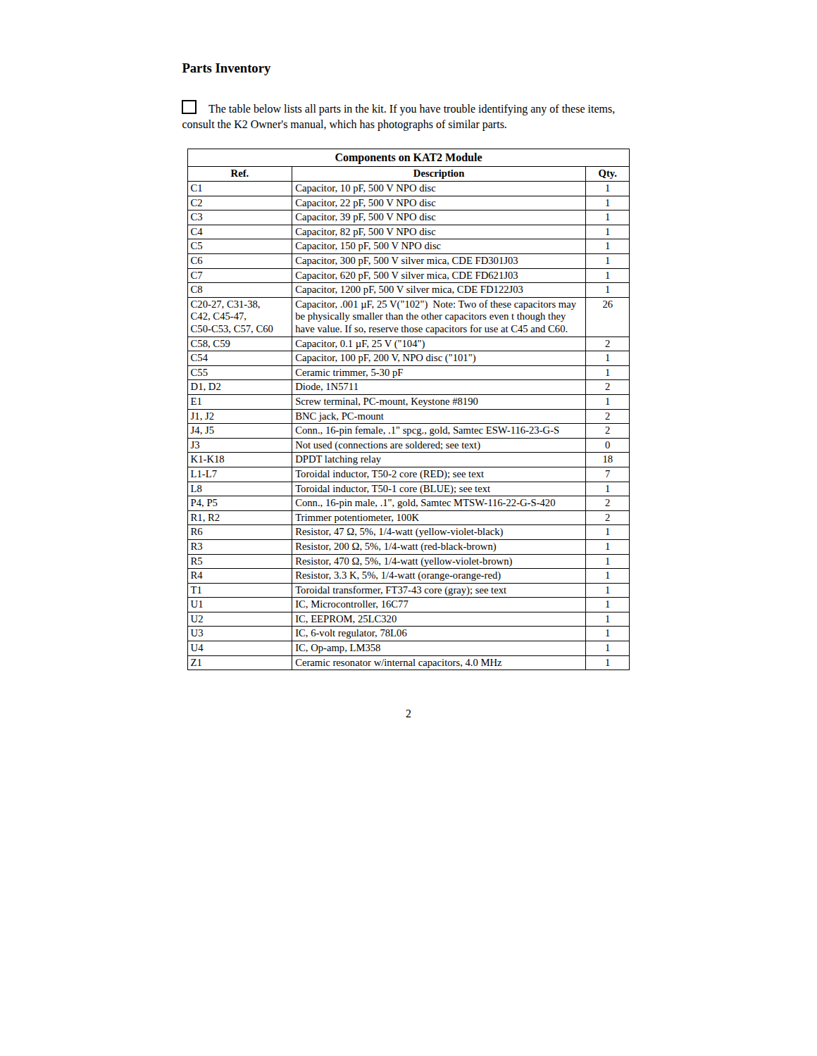Parts Inventory
The table below lists all parts in the kit. If you have trouble identifying any of these items, consult the K2 Owner's manual, which has photographs of similar parts.
Components on KAT2 Module
| Ref. | Description | Qty. |
| --- | --- | --- |
| C1 | Capacitor, 10 pF, 500 V NPO disc | 1 |
| C2 | Capacitor, 22 pF, 500 V NPO disc | 1 |
| C3 | Capacitor, 39 pF, 500 V NPO disc | 1 |
| C4 | Capacitor, 82 pF, 500 V NPO disc | 1 |
| C5 | Capacitor, 150 pF, 500 V NPO disc | 1 |
| C6 | Capacitor, 300 pF, 500 V silver mica, CDE FD301J03 | 1 |
| C7 | Capacitor, 620 pF, 500 V silver mica, CDE FD621J03 | 1 |
| C8 | Capacitor, 1200 pF, 500 V silver mica, CDE FD122J03 | 1 |
| C20-27, C31-38, C42, C45-47, C50-C53, C57, C60 | Capacitor, .001 µF, 25 V("102") Note: Two of these capacitors may be physically smaller than the other capacitors even t though they have value. If so, reserve those capacitors for use at C45 and C60. | 26 |
| C58, C59 | Capacitor, 0.1 µF, 25 V ("104") | 2 |
| C54 | Capacitor, 100 pF, 200 V, NPO disc ("101") | 1 |
| C55 | Ceramic trimmer, 5-30 pF | 1 |
| D1, D2 | Diode, 1N5711 | 2 |
| E1 | Screw terminal, PC-mount, Keystone #8190 | 1 |
| J1, J2 | BNC jack, PC-mount | 2 |
| J4, J5 | Conn., 16-pin female, .1" spcg., gold, Samtec ESW-116-23-G-S | 2 |
| J3 | Not used (connections are soldered; see text) | 0 |
| K1-K18 | DPDT latching relay | 18 |
| L1-L7 | Toroidal inductor, T50-2 core (RED); see text | 7 |
| L8 | Toroidal inductor, T50-1 core (BLUE); see text | 1 |
| P4, P5 | Conn., 16-pin male, .1", gold, Samtec MTSW-116-22-G-S-420 | 2 |
| R1, R2 | Trimmer potentiometer, 100K | 2 |
| R6 | Resistor, 47 Ω, 5%, 1/4-watt (yellow-violet-black) | 1 |
| R3 | Resistor, 200 Ω, 5%, 1/4-watt (red-black-brown) | 1 |
| R5 | Resistor, 470 Ω, 5%, 1/4-watt (yellow-violet-brown) | 1 |
| R4 | Resistor, 3.3 K, 5%, 1/4-watt (orange-orange-red) | 1 |
| T1 | Toroidal transformer, FT37-43 core (gray); see text | 1 |
| U1 | IC, Microcontroller, 16C77 | 1 |
| U2 | IC, EEPROM, 25LC320 | 1 |
| U3 | IC, 6-volt regulator, 78L06 | 1 |
| U4 | IC, Op-amp, LM358 | 1 |
| Z1 | Ceramic resonator w/internal capacitors, 4.0 MHz | 1 |
2